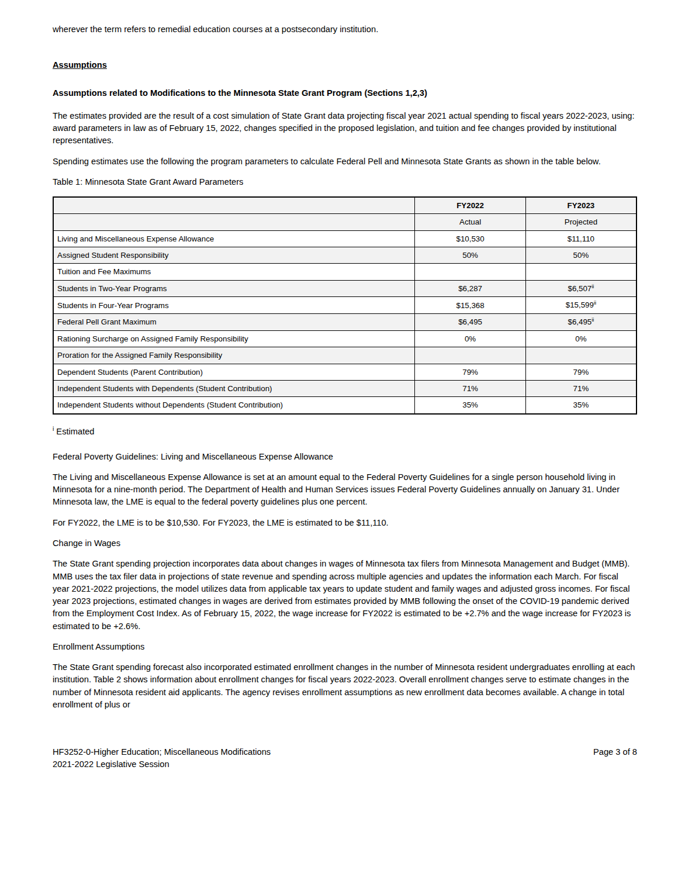wherever the term refers to remedial education courses at a postsecondary institution.
Assumptions
Assumptions related to Modifications to the Minnesota State Grant Program (Sections 1,2,3)
The estimates provided are the result of a cost simulation of State Grant data projecting fiscal year 2021 actual spending to fiscal years 2022-2023, using: award parameters in law as of February 15, 2022, changes specified in the proposed legislation, and tuition and fee changes provided by institutional representatives.
Spending estimates use the following the program parameters to calculate Federal Pell and Minnesota State Grants as shown in the table below.
Table 1: Minnesota State Grant Award Parameters
| | FY2022 | FY2023 |
| --- | --- | --- |
| | Actual | Projected |
| Living and Miscellaneous Expense Allowance | $10,530 | $11,110 |
| Assigned Student Responsibility | 50% | 50% |
| Tuition and Fee Maximums | | |
| Students in Two-Year Programs | $6,287 | $6,507 ii |
| Students in Four-Year Programs | $15,368 | $15,599 ii |
| Federal Pell Grant Maximum | $6,495 | $6,495 ii |
| Rationing Surcharge on Assigned Family Responsibility | 0% | 0% |
| Proration for the Assigned Family Responsibility | | |
| Dependent Students (Parent Contribution) | 79% | 79% |
| Independent Students with Dependents (Student Contribution) | 71% | 71% |
| Independent Students without Dependents (Student Contribution) | 35% | 35% |
i Estimated
Federal Poverty Guidelines: Living and Miscellaneous Expense Allowance
The Living and Miscellaneous Expense Allowance is set at an amount equal to the Federal Poverty Guidelines for a single person household living in Minnesota for a nine-month period. The Department of Health and Human Services issues Federal Poverty Guidelines annually on January 31. Under Minnesota law, the LME is equal to the federal poverty guidelines plus one percent.
For FY2022, the LME is to be $10,530. For FY2023, the LME is estimated to be $11,110.
Change in Wages
The State Grant spending projection incorporates data about changes in wages of Minnesota tax filers from Minnesota Management and Budget (MMB). MMB uses the tax filer data in projections of state revenue and spending across multiple agencies and updates the information each March. For fiscal year 2021-2022 projections, the model utilizes data from applicable tax years to update student and family wages and adjusted gross incomes. For fiscal year 2023 projections, estimated changes in wages are derived from estimates provided by MMB following the onset of the COVID-19 pandemic derived from the Employment Cost Index. As of February 15, 2022, the wage increase for FY2022 is estimated to be +2.7% and the wage increase for FY2023 is estimated to be +2.6%.
Enrollment Assumptions
The State Grant spending forecast also incorporated estimated enrollment changes in the number of Minnesota resident undergraduates enrolling at each institution. Table 2 shows information about enrollment changes for fiscal years 2022-2023. Overall enrollment changes serve to estimate changes in the number of Minnesota resident aid applicants. The agency revises enrollment assumptions as new enrollment data becomes available. A change in total enrollment of plus or
HF3252-0-Higher Education; Miscellaneous Modifications
Page 3 of 8
2021-2022 Legislative Session